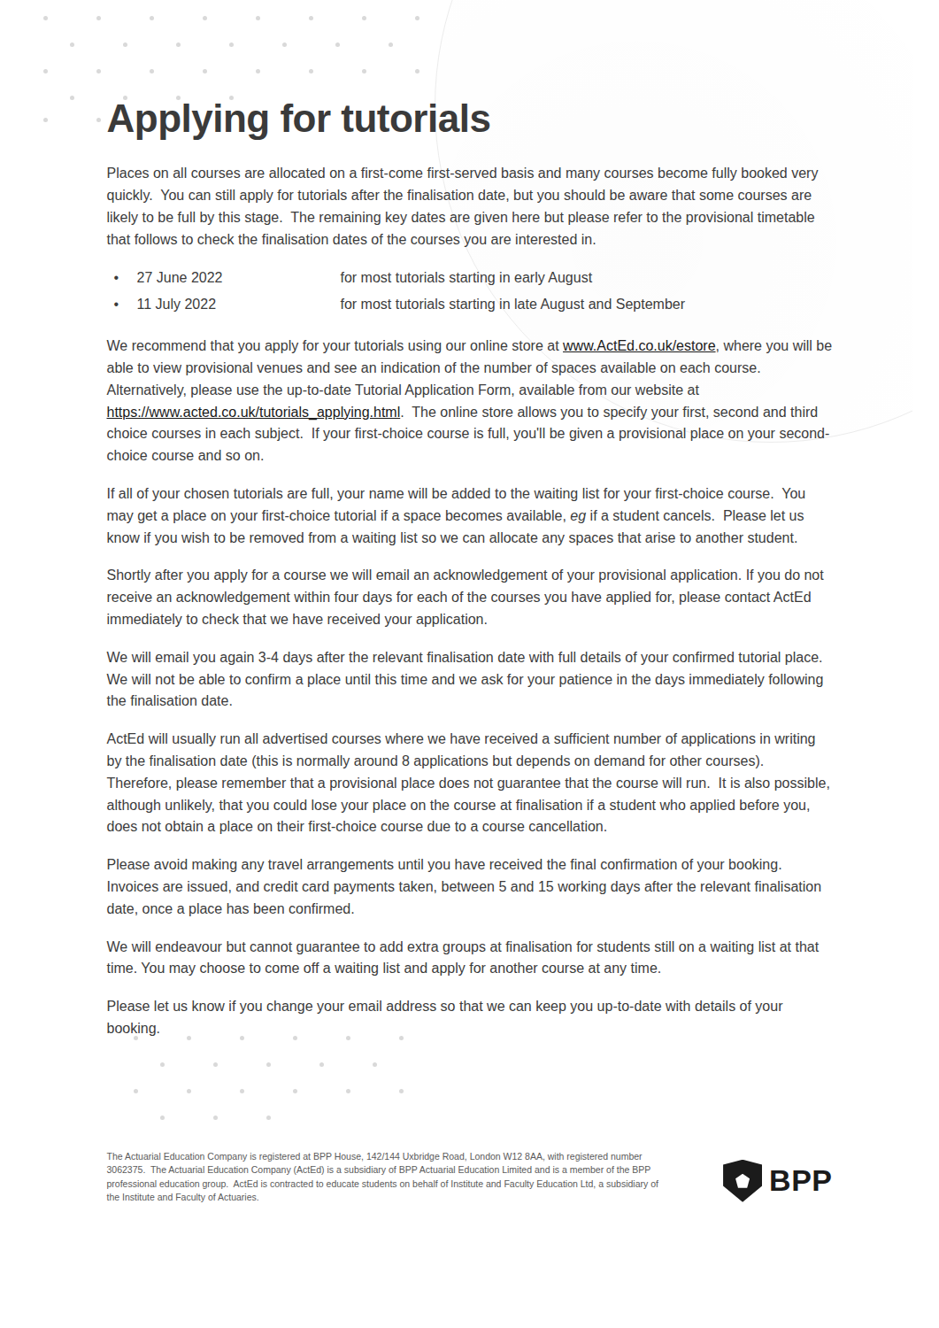Applying for tutorials
Places on all courses are allocated on a first-come first-served basis and many courses become fully booked very quickly. You can still apply for tutorials after the finalisation date, but you should be aware that some courses are likely to be full by this stage. The remaining key dates are given here but please refer to the provisional timetable that follows to check the finalisation dates of the courses you are interested in.
•27 June 2022 for most tutorials starting in early August
•11 July 2022 for most tutorials starting in late August and September
We recommend that you apply for your tutorials using our online store at www.ActEd.co.uk/estore, where you will be able to view provisional venues and see an indication of the number of spaces available on each course. Alternatively, please use the up-to-date Tutorial Application Form, available from our website at https://www.acted.co.uk/tutorials_applying.html. The online store allows you to specify your first, second and third choice courses in each subject. If your first-choice course is full, you'll be given a provisional place on your second-choice course and so on.
If all of your chosen tutorials are full, your name will be added to the waiting list for your first-choice course. You may get a place on your first-choice tutorial if a space becomes available, eg if a student cancels. Please let us know if you wish to be removed from a waiting list so we can allocate any spaces that arise to another student.
Shortly after you apply for a course we will email an acknowledgement of your provisional application. If you do not receive an acknowledgement within four days for each of the courses you have applied for, please contact ActEd immediately to check that we have received your application.
We will email you again 3-4 days after the relevant finalisation date with full details of your confirmed tutorial place. We will not be able to confirm a place until this time and we ask for your patience in the days immediately following the finalisation date.
ActEd will usually run all advertised courses where we have received a sufficient number of applications in writing by the finalisation date (this is normally around 8 applications but depends on demand for other courses). Therefore, please remember that a provisional place does not guarantee that the course will run. It is also possible, although unlikely, that you could lose your place on the course at finalisation if a student who applied before you, does not obtain a place on their first-choice course due to a course cancellation.
Please avoid making any travel arrangements until you have received the final confirmation of your booking. Invoices are issued, and credit card payments taken, between 5 and 15 working days after the relevant finalisation date, once a place has been confirmed.
We will endeavour but cannot guarantee to add extra groups at finalisation for students still on a waiting list at that time. You may choose to come off a waiting list and apply for another course at any time.
Please let us know if you change your email address so that we can keep you up-to-date with details of your booking.
The Actuarial Education Company is registered at BPP House, 142/144 Uxbridge Road, London W12 8AA, with registered number 3062375. The Actuarial Education Company (ActEd) is a subsidiary of BPP Actuarial Education Limited and is a member of the BPP professional education group. ActEd is contracted to educate students on behalf of Institute and Faculty Education Ltd, a subsidiary of the Institute and Faculty of Actuaries.
BPP